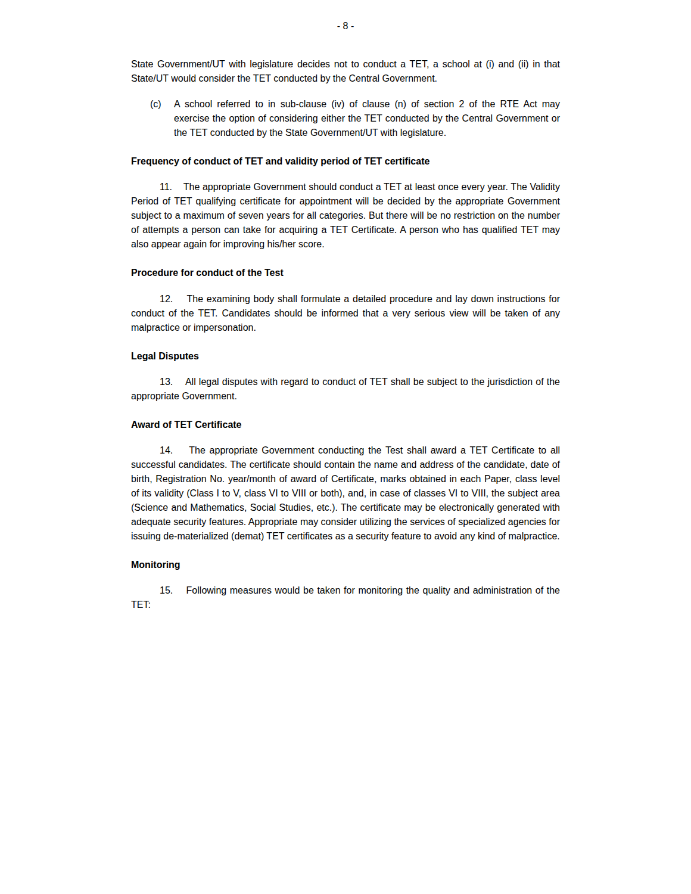- 8 -
State Government/UT with legislature decides not to conduct a TET, a school at (i) and (ii) in that State/UT would consider the TET conducted by the Central Government.
(c) A school referred to in sub-clause (iv) of clause (n) of section 2 of the RTE Act may exercise the option of considering either the TET conducted by the Central Government or the TET conducted by the State Government/UT with legislature.
Frequency of conduct of TET and validity period of TET certificate
11. The appropriate Government should conduct a TET at least once every year. The Validity Period of TET qualifying certificate for appointment will be decided by the appropriate Government subject to a maximum of seven years for all categories. But there will be no restriction on the number of attempts a person can take for acquiring a TET Certificate. A person who has qualified TET may also appear again for improving his/her score.
Procedure for conduct of the Test
12. The examining body shall formulate a detailed procedure and lay down instructions for conduct of the TET. Candidates should be informed that a very serious view will be taken of any malpractice or impersonation.
Legal Disputes
13. All legal disputes with regard to conduct of TET shall be subject to the jurisdiction of the appropriate Government.
Award of TET Certificate
14. The appropriate Government conducting the Test shall award a TET Certificate to all successful candidates. The certificate should contain the name and address of the candidate, date of birth, Registration No. year/month of award of Certificate, marks obtained in each Paper, class level of its validity (Class I to V, class VI to VIII or both), and, in case of classes VI to VIII, the subject area (Science and Mathematics, Social Studies, etc.). The certificate may be electronically generated with adequate security features. Appropriate may consider utilizing the services of specialized agencies for issuing de-materialized (demat) TET certificates as a security feature to avoid any kind of malpractice.
Monitoring
15. Following measures would be taken for monitoring the quality and administration of the TET: